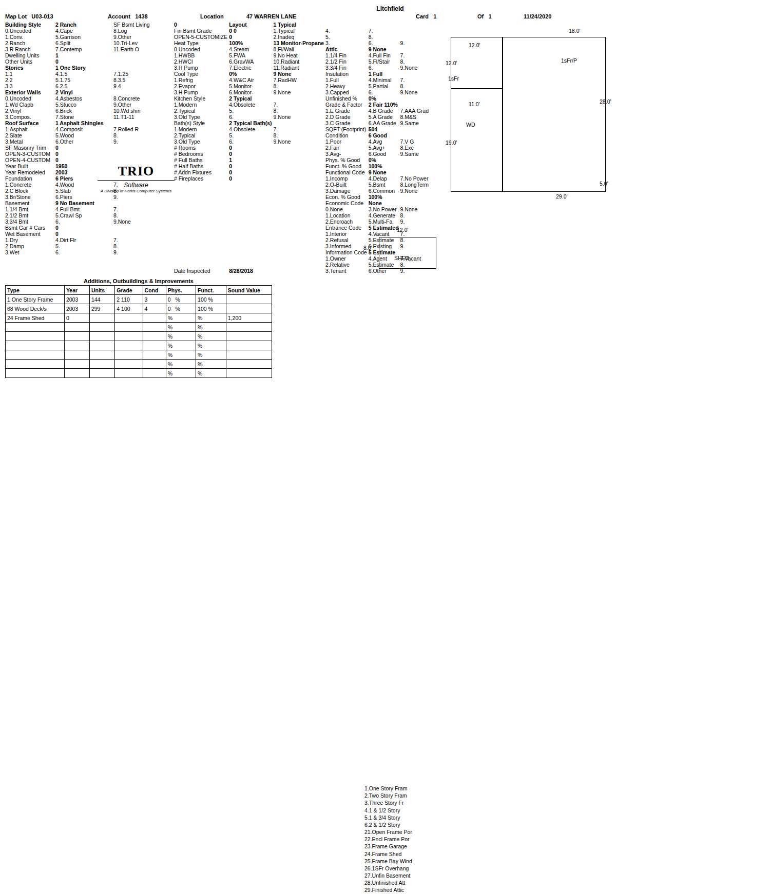Litchfield
Map Lot U03-013
Account 1438
Location
47 WARREN LANE
Card 1
Of 1
11/24/2020
| Building Style | 2 Ranch | SF Bsmt Living | 0 | Layout | 1 Typical |
| 0.Uncoded | 4.Cape | 8.Log | Fin Bsmt Grade | 0 0 | 1.Typical | 4. | 7. |
| 1.Conv. | 5.Garrison | 9.Other | OPEN-5-CUSTOMIZE | 0 | 2.Inadeq | 5. | 8. |
| 2.Ranch | 6.Split | 10.Tri-Lev | Heat Type | 100% | 13 Monitor-Propane | 3. | 6. | 9. |
| 3.R Ranch | 7.Contemp | 11.Earth O | 0.Uncoded | 4.Steam | 8.Fl/Wall | Attic | 9 None |
| Dwelling Units | 1 | | 1.HWBB | 5.FWA | 9.No Heat | 1.1/4 Fin | 4.Full Fin | 7. |
| Other Units | 0 | | 2.HWCI | 6.GravWA | 10.Radiant | 2.1/2 Fin | 5.Fl/Stair | 8. |
| Stories | 1 One Story | | 3.H Pump | 7.Electric | 11.Radiant | 3.3/4 Fin | 6. | 9.None |
| 1.1 | 4.1.5 | 7.1.25 | Cool Type | 0% | 9 None | Insulation | 1 Full |
| 2.2 | 5.1.75 | 8.3.5 | 1.Refrig | 4.W&C Air | 7.RadHW | 1.Full | 4.Minimal | 7. |
| 3.3 | 6.2.5 | 9.4 | 2.Evapor | 5.Monitor- | 8. | 2.Heavy | 5.Partial | 8. |
| Exterior Walls | 2 Vinyl | | 3.H Pump | 6.Monitor- | 9.None | 3.Capped | 6. | 9.None |
| 0.Uncoded | 4.Asbestos | 8.Concrete | Kitchen Style | 2 Typical | | Unfinished % | 0% |
| 1.Wd Clapb | 5.Stucco | 9.Other | 1.Modern | 4.Obsolete | 7. | Grade & Factor | 2 Fair 110% |
| 2.Vinyl | 6.Brick | 10.Wd shin | 2.Typical | 5. | 8. | 1.E Grade | 4.B Grade | 7.AAA Grad |
| 3.Compos. | 7.Stone | 11.T1-11 | 3.Old Type | 6. | 9.None | 2.D Grade | 5.A Grade | 8.M&S |
| Roof Surface | 1 Asphalt Shingles | | Bath(s) Style | 2 Typical Bath(s) | | 3.C Grade | 6.AA Grade | 9.Same |
| 1.Asphalt | 4.Composit | 7.Rolled R | 1.Modern | 4.Obsolete | 7. | SQFT (Footprint) | 504 |
| 2.Slate | 5.Wood | 8. | 2.Typical | 5. | 8. | Condition | 6 Good |
| 3.Metal | 6.Other | 9. | 3.Old Type | 6. | 9.None | 1.Poor | 4.Avg | 7.V G |
| SF Masonry Trim | 0 | | # Rooms | 0 | | 2.Fair | 5.Avg+ | 8.Exc |
| OPEN-3-CUSTOM | 0 | | # Bedrooms | 0 | | 3.Avg- | 6.Good | 9.Same |
| OPEN-4-CUSTOM | 0 | | # Full Baths | 1 | | Phys. % Good | 0% |
| Year Built | 1950 | | # Half Baths | 0 | | Funct. % Good | 100% |
| Year Remodeled | 2003 | | # Addn Fixtures | 0 | | Functional Code | 9 None |
| Foundation | 6 Piers | | # Fireplaces | 0 | | 1.Incomp | 4.Delap | 7.No Power |
| 1.Concrete | 4.Wood | 7. | | | | 2.O-Built | 5.Bsmt | 8.LongTerm |
| 2.C Block | 5.Slab | 8. | | | | 3.Damage | 6.Common | 9.None |
| 3.Br/Stone | 6.Piers | 9. | | | | Econ. % Good | 100% |
| Basement | 9 No Basement | | | | | Economic Code | None |
| 1.1/4 Bmt | 4.Full Bmt | 7. | | | | 0.None | 3.No Power | 9.None |
| 2.1/2 Bmt | 5.Crawl Sp | 8. | | | | 1.Location | 4.Generate | 8. |
| 3.3/4 Bmt | 6. | 9.None | | | | 2.Encroach | 5.Multi-Fa | 9. |
| Bsmt Gar # Cars | 0 | | | | | Entrance Code | 5 Estimated |
| Wet Basement | 0 | | | | | 1.Interior | 4.Vacant | 7. |
| 1.Dry | 4.Dirt Flr | 7. | | | | 2.Refusal | 5.Estimate | 8. |
| 2.Damp | 5. | 8. | | | | 3.Informed | 6.Existing | 9. |
| 3.Wet | 6. | 9. | | | | Information Code | 5 Estimate |
| | | | | | | 1.Owner | 4.Agent | 7.Vacant |
| | | | | | | 2.Relative | 5.Estimate | 8. |
| | | | Date Inspected | 8/28/2018 | | 3.Tenant | 6.Other | 9. |
TRIO
Software
A Division of Harris Computer Systems
Additions, Outbuildings & Improvements
| Type | Year | Units | Grade | Cond | Phys. | Funct. | Sound Value |
| --- | --- | --- | --- | --- | --- | --- | --- |
| 1 One Story Frame | 2003 | 144 | 2 110 | 3 | 0 % | 100 % | |
| 68 Wood Deck/s | 2003 | 299 | 4 100 | 4 | 0 % | 100 % | |
| 24 Frame Shed | 0 | | | | % | % | 1,200 |
| | | | | | % | % | |
| | | | | | % | % | |
| | | | | | % | % | |
| | | | | | % | % | |
| | | | | | % | % | |
| | | | | | % | % | |
1.One Story Fram
2.Two Story Fram
3.Three Story Fr
4.1 & 1/2 Story
5.1 & 3/4 Story
6.2 & 1/2 Story
21.Open Frame Por
22.Encl Frame Por
23.Frame Garage
24.Frame Shed
25.Frame Bay Wind
26.1SFr Overhang
27.Unfin Basement
28.Unfinished Att
29.Finished Attic
18.0'
1sFr/P
28.0'
29.0'
5.0'
12.0'
12.0'
1sFr
11.0'
WD
19.0'
12.0'
8.0'
SHED